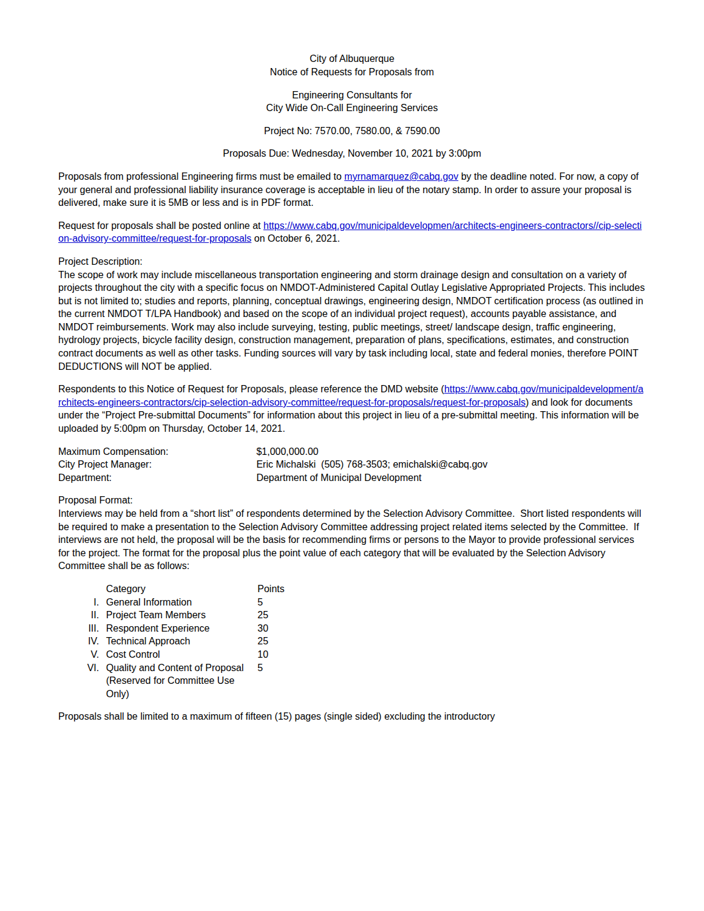City of Albuquerque
Notice of Requests for Proposals from
Engineering Consultants for
City Wide On-Call Engineering Services
Project No: 7570.00, 7580.00, & 7590.00
Proposals Due: Wednesday, November 10, 2021 by 3:00pm
Proposals from professional Engineering firms must be emailed to myrnamarquez@cabq.gov by the deadline noted. For now, a copy of your general and professional liability insurance coverage is acceptable in lieu of the notary stamp. In order to assure your proposal is delivered, make sure it is 5MB or less and is in PDF format.
Request for proposals shall be posted online at https://www.cabq.gov/municipaldevelopmen/architects-engineers-contractors//cip-selection-advisory-committee/request-for-proposals on October 6, 2021.
Project Description:
The scope of work may include miscellaneous transportation engineering and storm drainage design and consultation on a variety of projects throughout the city with a specific focus on NMDOT-Administered Capital Outlay Legislative Appropriated Projects. This includes but is not limited to; studies and reports, planning, conceptual drawings, engineering design, NMDOT certification process (as outlined in the current NMDOT T/LPA Handbook) and based on the scope of an individual project request), accounts payable assistance, and NMDOT reimbursements. Work may also include surveying, testing, public meetings, street/ landscape design, traffic engineering, hydrology projects, bicycle facility design, construction management, preparation of plans, specifications, estimates, and construction contract documents as well as other tasks. Funding sources will vary by task including local, state and federal monies, therefore POINT DEDUCTIONS will NOT be applied.
Respondents to this Notice of Request for Proposals, please reference the DMD website (https://www.cabq.gov/municipaldevelopment/architects-engineers-contractors/cip-selection-advisory-committee/request-for-proposals/request-for-proposals) and look for documents under the “Project Pre-submittal Documents” for information about this project in lieu of a pre-submittal meeting. This information will be uploaded by 5:00pm on Thursday, October 14, 2021.
| Maximum Compensation: | $1,000,000.00 |
| City Project Manager: | Eric Michalski (505) 768-3503; emichalski@cabq.gov |
| Department: | Department of Municipal Development |
Proposal Format:
Interviews may be held from a “short list” of respondents determined by the Selection Advisory Committee. Short listed respondents will be required to make a presentation to the Selection Advisory Committee addressing project related items selected by the Committee. If interviews are not held, the proposal will be the basis for recommending firms or persons to the Mayor to provide professional services for the project. The format for the proposal plus the point value of each category that will be evaluated by the Selection Advisory Committee shall be as follows:
| | Category | Points |
| I. | General Information | 5 |
| II. | Project Team Members | 25 |
| III. | Respondent Experience | 30 |
| IV. | Technical Approach | 25 |
| V. | Cost Control | 10 |
| VI. | Quality and Content of Proposal | 5 |
| | (Reserved for Committee Use Only) | |
Proposals shall be limited to a maximum of fifteen (15) pages (single sided) excluding the introductory